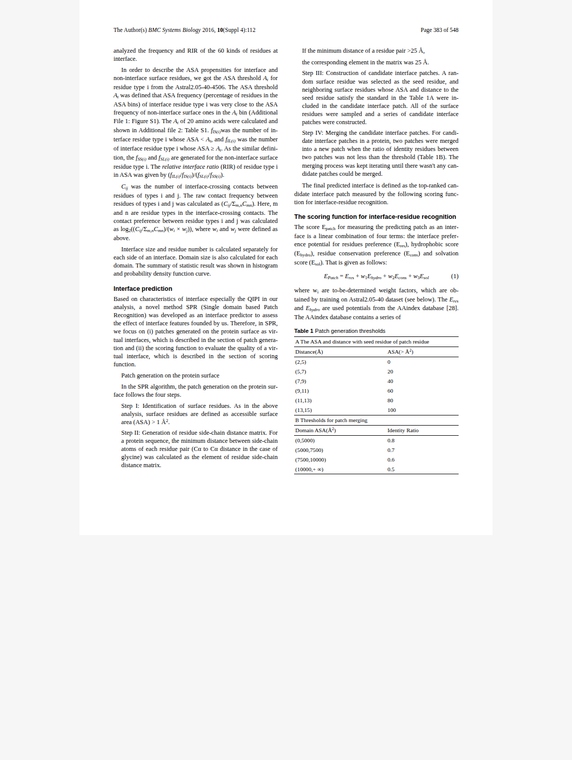The Author(s) BMC Systems Biology 2016, 10(Suppl 4):112
Page 383 of 548
analyzed the frequency and RIR of the 60 kinds of residues at interface.
In order to describe the ASA propensities for interface and non-interface surface residues, we got the ASA threshold At for residue type i from the Astral2.05-40-4506. The ASA threshold At was defined that ASA frequency (percentage of residues in the ASA bins) of interface residue type i was very close to the ASA frequency of non-interface surface ones in the At bin (Additional File 1: Figure S1). The At of 20 amino acids were calculated and shown in Additional file 2: Table S1. fIS(i) was the number of interface residue type i whose ASA < At, and fIL(i) was the number of interface residue type i whose ASA ≥ At. As the similar definition, the fSS(i) and fSL(i) are generated for the non-interface surface residue type i. The relative interface ratio (RIR) of residue type i in ASA was given by (fIL(i)/fIS(i))/(fSL(i)/fSS(i)).
Cij was the number of interface-crossing contacts between residues of types i and j. The raw contact frequency between residues of types i and j was calculated as (Cij/Σm,nCmn). Here, m and n are residue types in the interface-crossing contacts. The contact preference between residue types i and j was calculated as log2((Cij/Σm,nCmn)/(wi × wj)), where wi and wj were defined as above.
Interface size and residue number is calculated separately for each side of an interface. Domain size is also calculated for each domain. The summary of statistic result was shown in histogram and probability density function curve.
Interface prediction
Based on characteristics of interface especially the QIPI in our analysis, a novel method SPR (Single domain based Patch Recognition) was developed as an interface predictor to assess the effect of interface features founded by us. Therefore, in SPR, we focus on (i) patches generated on the protein surface as virtual interfaces, which is described in the section of patch generation and (ii) the scoring function to evaluate the quality of a virtual interface, which is described in the section of scoring function.
Patch generation on the protein surface
In the SPR algorithm, the patch generation on the protein surface follows the four steps.
Step I: Identification of surface residues. As in the above analysis, surface residues are defined as accessible surface area (ASA) > 1 Å2.
Step II: Generation of residue side-chain distance matrix. For a protein sequence, the minimum distance between side-chain atoms of each residue pair (Cα to Cα distance in the case of glycine) was calculated as the element of residue side-chain distance matrix.
If the minimum distance of a residue pair >25 Å,
the corresponding element in the matrix was 25 Å.
Step III: Construction of candidate interface patches. A random surface residue was selected as the seed residue, and neighboring surface residues whose ASA and distance to the seed residue satisfy the standard in the Table 1A were included in the candidate interface patch. All of the surface residues were sampled and a series of candidate interface patches were constructed.
Step IV: Merging the candidate interface patches. For candidate interface patches in a protein, two patches were merged into a new patch when the ratio of identity residues between two patches was not less than the threshold (Table 1B). The merging process was kept iterating until there wasn't any candidate patches could be merged.
The final predicted interface is defined as the top-ranked candidate interface patch measured by the following scoring function for interface-residue recognition.
The scoring function for interface-residue recognition
The score Epatch for measuring the predicting patch as an interface is a linear combination of four terms: the interface preference potential for residues preference (Eres), hydrophobic score (Ehydro), residue conservation preference (Econs) and solvation score (Esol). That is given as follows:
EPatch = Eres + w1Ehydro + w2Econs + w3Esol (1)
where wi are to-be-determined weight factors, which are obtained by training on Astral2.05-40 dataset (see below). The Eres and Ehydro are used potentials from the AAindex database [28]. The AAindex database contains a series of
Table 1 Patch generation thresholds
| A The ASA and distance with seed residue of patch residue |
| Distance(Å) | ASA(> Å 2 ) |
| (2,5) | 0 |
| (5,7) | 20 |
| (7,9) | 40 |
| (9,11) | 60 |
| (11,13) | 80 |
| (13,15) | 100 |
| B Thresholds for patch merging |
| Domain ASA(Å 2 ) | Identity Ratio |
| (0,5000) | 0.8 |
| (5000,7500) | 0.7 |
| (7500,10000) | 0.6 |
| (10000,+ ∞) | 0.5 |